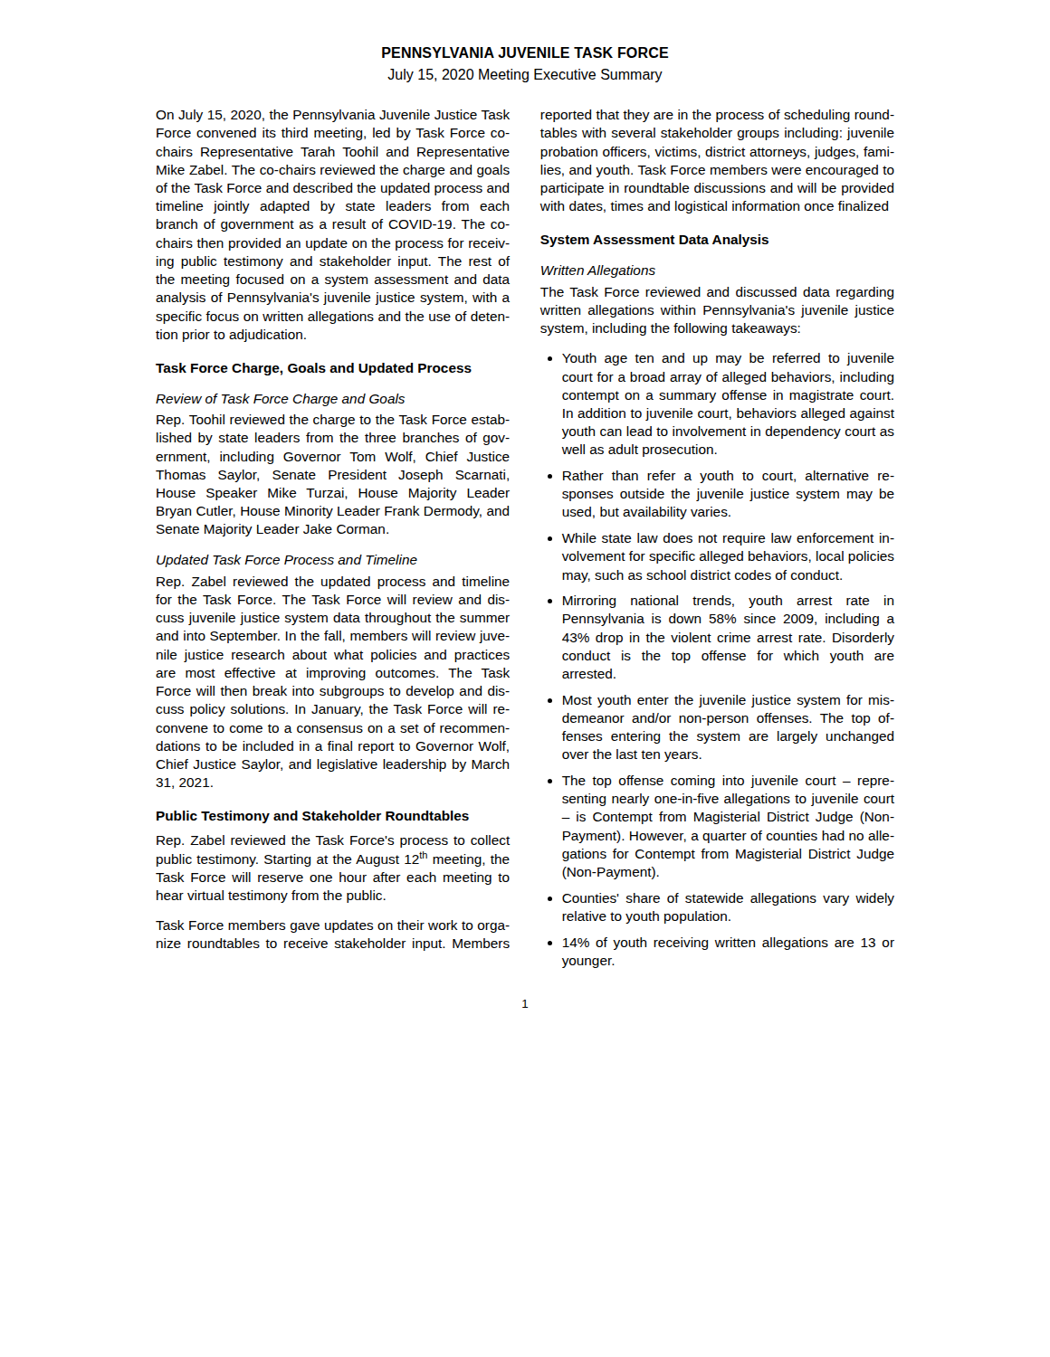PENNSYLVANIA JUVENILE TASK FORCE
July 15, 2020 Meeting Executive Summary
On July 15, 2020, the Pennsylvania Juvenile Justice Task Force convened its third meeting, led by Task Force co-chairs Representative Tarah Toohil and Representative Mike Zabel. The co-chairs reviewed the charge and goals of the Task Force and described the updated process and timeline jointly adapted by state leaders from each branch of government as a result of COVID-19. The co-chairs then provided an update on the process for receiving public testimony and stakeholder input. The rest of the meeting focused on a system assessment and data analysis of Pennsylvania's juvenile justice system, with a specific focus on written allegations and the use of detention prior to adjudication.
Task Force Charge, Goals and Updated Process
Review of Task Force Charge and Goals
Rep. Toohil reviewed the charge to the Task Force established by state leaders from the three branches of government, including Governor Tom Wolf, Chief Justice Thomas Saylor, Senate President Joseph Scarnati, House Speaker Mike Turzai, House Majority Leader Bryan Cutler, House Minority Leader Frank Dermody, and Senate Majority Leader Jake Corman.
Updated Task Force Process and Timeline
Rep. Zabel reviewed the updated process and timeline for the Task Force. The Task Force will review and discuss juvenile justice system data throughout the summer and into September. In the fall, members will review juvenile justice research about what policies and practices are most effective at improving outcomes. The Task Force will then break into subgroups to develop and discuss policy solutions. In January, the Task Force will reconvene to come to a consensus on a set of recommendations to be included in a final report to Governor Wolf, Chief Justice Saylor, and legislative leadership by March 31, 2021.
Public Testimony and Stakeholder Roundtables
Rep. Zabel reviewed the Task Force's process to collect public testimony. Starting at the August 12th meeting, the Task Force will reserve one hour after each meeting to hear virtual testimony from the public.
Task Force members gave updates on their work to organize roundtables to receive stakeholder input. Members reported that they are in the process of scheduling roundtables with several stakeholder groups including: juvenile probation officers, victims, district attorneys, judges, families, and youth. Task Force members were encouraged to participate in roundtable discussions and will be provided with dates, times and logistical information once finalized
System Assessment Data Analysis
Written Allegations
The Task Force reviewed and discussed data regarding written allegations within Pennsylvania's juvenile justice system, including the following takeaways:
Youth age ten and up may be referred to juvenile court for a broad array of alleged behaviors, including contempt on a summary offense in magistrate court. In addition to juvenile court, behaviors alleged against youth can lead to involvement in dependency court as well as adult prosecution.
Rather than refer a youth to court, alternative responses outside the juvenile justice system may be used, but availability varies.
While state law does not require law enforcement involvement for specific alleged behaviors, local policies may, such as school district codes of conduct.
Mirroring national trends, youth arrest rate in Pennsylvania is down 58% since 2009, including a 43% drop in the violent crime arrest rate. Disorderly conduct is the top offense for which youth are arrested.
Most youth enter the juvenile justice system for misdemeanor and/or non-person offenses. The top offenses entering the system are largely unchanged over the last ten years.
The top offense coming into juvenile court – representing nearly one-in-five allegations to juvenile court – is Contempt from Magisterial District Judge (Non-Payment). However, a quarter of counties had no allegations for Contempt from Magisterial District Judge (Non-Payment).
Counties' share of statewide allegations vary widely relative to youth population.
14% of youth receiving written allegations are 13 or younger.
1